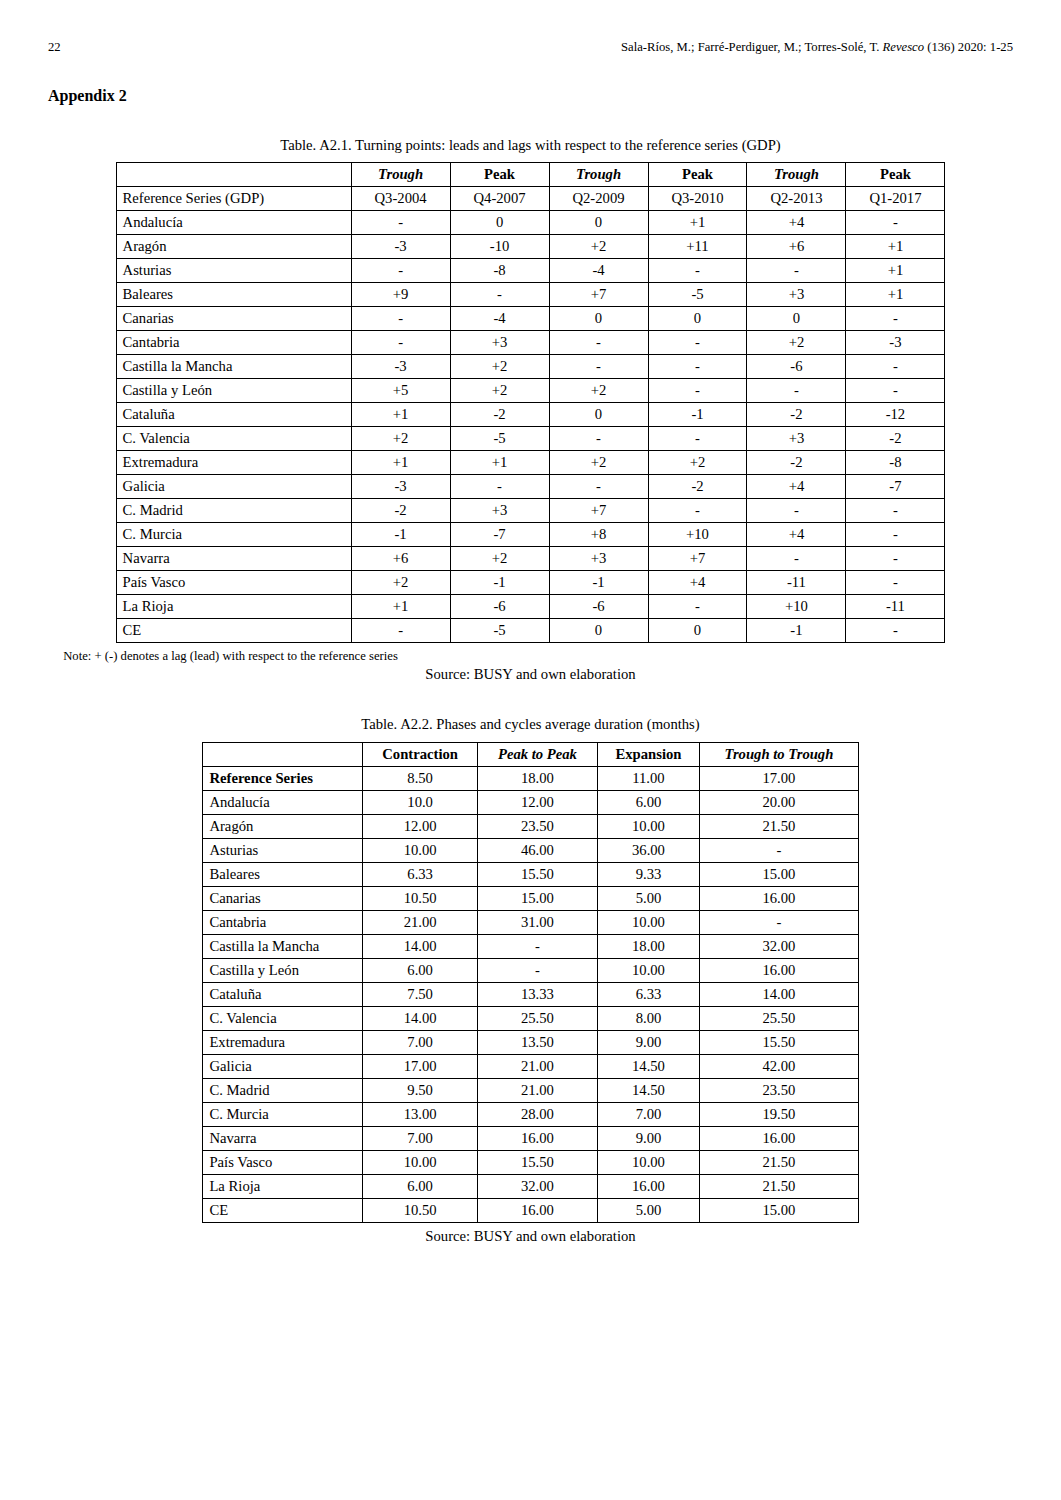22 Sala-Ríos, M.; Farré-Perdiguer, M.; Torres-Solé, T. Revesco (136) 2020: 1-25
Appendix 2
Table. A2.1. Turning points: leads and lags with respect to the reference series (GDP)
| | Trough | Peak | Trough | Peak | Trough | Peak |
| --- | --- | --- | --- | --- | --- | --- |
| Reference Series (GDP) | Q3-2004 | Q4-2007 | Q2-2009 | Q3-2010 | Q2-2013 | Q1-2017 |
| Andalucía | - | 0 | 0 | +1 | +4 | - |
| Aragón | -3 | -10 | +2 | +11 | +6 | +1 |
| Asturias | - | -8 | -4 | - | - | +1 |
| Baleares | +9 | - | +7 | -5 | +3 | +1 |
| Canarias | - | -4 | 0 | 0 | 0 | - |
| Cantabria | - | +3 | - | - | +2 | -3 |
| Castilla la Mancha | -3 | +2 | - | - | -6 | - |
| Castilla y León | +5 | +2 | +2 | - | - | - |
| Cataluña | +1 | -2 | 0 | -1 | -2 | -12 |
| C. Valencia | +2 | -5 | - | - | +3 | -2 |
| Extremadura | +1 | +1 | +2 | +2 | -2 | -8 |
| Galicia | -3 | - | - | -2 | +4 | -7 |
| C. Madrid | -2 | +3 | +7 | - | - | - |
| C. Murcia | -1 | -7 | +8 | +10 | +4 | - |
| Navarra | +6 | +2 | +3 | +7 | - | - |
| País Vasco | +2 | -1 | -1 | +4 | -11 | - |
| La Rioja | +1 | -6 | -6 | - | +10 | -11 |
| CE | - | -5 | 0 | 0 | -1 | - |
Note: + (-) denotes a lag (lead) with respect to the reference series
Source: BUSY and own elaboration
Table. A2.2. Phases and cycles average duration (months)
| | Contraction | Peak to Peak | Expansion | Trough to Trough |
| --- | --- | --- | --- | --- |
| Reference Series | 8.50 | 18.00 | 11.00 | 17.00 |
| Andalucía | 10.0 | 12.00 | 6.00 | 20.00 |
| Aragón | 12.00 | 23.50 | 10.00 | 21.50 |
| Asturias | 10.00 | 46.00 | 36.00 | - |
| Baleares | 6.33 | 15.50 | 9.33 | 15.00 |
| Canarias | 10.50 | 15.00 | 5.00 | 16.00 |
| Cantabria | 21.00 | 31.00 | 10.00 | - |
| Castilla la Mancha | 14.00 | - | 18.00 | 32.00 |
| Castilla y León | 6.00 | - | 10.00 | 16.00 |
| Cataluña | 7.50 | 13.33 | 6.33 | 14.00 |
| C. Valencia | 14.00 | 25.50 | 8.00 | 25.50 |
| Extremadura | 7.00 | 13.50 | 9.00 | 15.50 |
| Galicia | 17.00 | 21.00 | 14.50 | 42.00 |
| C. Madrid | 9.50 | 21.00 | 14.50 | 23.50 |
| C. Murcia | 13.00 | 28.00 | 7.00 | 19.50 |
| Navarra | 7.00 | 16.00 | 9.00 | 16.00 |
| País Vasco | 10.00 | 15.50 | 10.00 | 21.50 |
| La Rioja | 6.00 | 32.00 | 16.00 | 21.50 |
| CE | 10.50 | 16.00 | 5.00 | 15.00 |
Source: BUSY and own elaboration